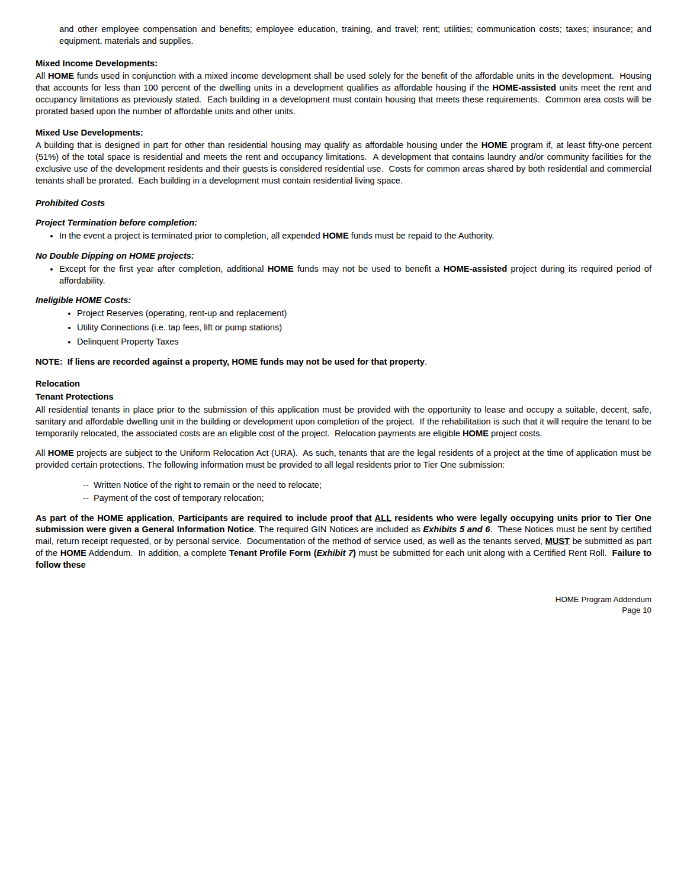and other employee compensation and benefits; employee education, training, and travel; rent; utilities; communication costs; taxes; insurance; and equipment, materials and supplies.
Mixed Income Developments:
All HOME funds used in conjunction with a mixed income development shall be used solely for the benefit of the affordable units in the development. Housing that accounts for less than 100 percent of the dwelling units in a development qualifies as affordable housing if the HOME-assisted units meet the rent and occupancy limitations as previously stated. Each building in a development must contain housing that meets these requirements. Common area costs will be prorated based upon the number of affordable units and other units.
Mixed Use Developments:
A building that is designed in part for other than residential housing may qualify as affordable housing under the HOME program if, at least fifty-one percent (51%) of the total space is residential and meets the rent and occupancy limitations. A development that contains laundry and/or community facilities for the exclusive use of the development residents and their guests is considered residential use. Costs for common areas shared by both residential and commercial tenants shall be prorated. Each building in a development must contain residential living space.
Prohibited Costs
Project Termination before completion:
In the event a project is terminated prior to completion, all expended HOME funds must be repaid to the Authority.
No Double Dipping on HOME projects:
Except for the first year after completion, additional HOME funds may not be used to benefit a HOME-assisted project during its required period of affordability.
Ineligible HOME Costs:
Project Reserves (operating, rent-up and replacement)
Utility Connections (i.e. tap fees, lift or pump stations)
Delinquent Property Taxes
NOTE: If liens are recorded against a property, HOME funds may not be used for that property.
Relocation
Tenant Protections
All residential tenants in place prior to the submission of this application must be provided with the opportunity to lease and occupy a suitable, decent, safe, sanitary and affordable dwelling unit in the building or development upon completion of the project. If the rehabilitation is such that it will require the tenant to be temporarily relocated, the associated costs are an eligible cost of the project. Relocation payments are eligible HOME project costs.
All HOME projects are subject to the Uniform Relocation Act (URA). As such, tenants that are the legal residents of a project at the time of application must be provided certain protections. The following information must be provided to all legal residents prior to Tier One submission:
-- Written Notice of the right to remain or the need to relocate;
-- Payment of the cost of temporary relocation;
As part of the HOME application, Participants are required to include proof that ALL residents who were legally occupying units prior to Tier One submission were given a General Information Notice. The required GIN Notices are included as Exhibits 5 and 6. These Notices must be sent by certified mail, return receipt requested, or by personal service. Documentation of the method of service used, as well as the tenants served, MUST be submitted as part of the HOME Addendum. In addition, a complete Tenant Profile Form (Exhibit 7) must be submitted for each unit along with a Certified Rent Roll. Failure to follow these
HOME Program Addendum
Page 10